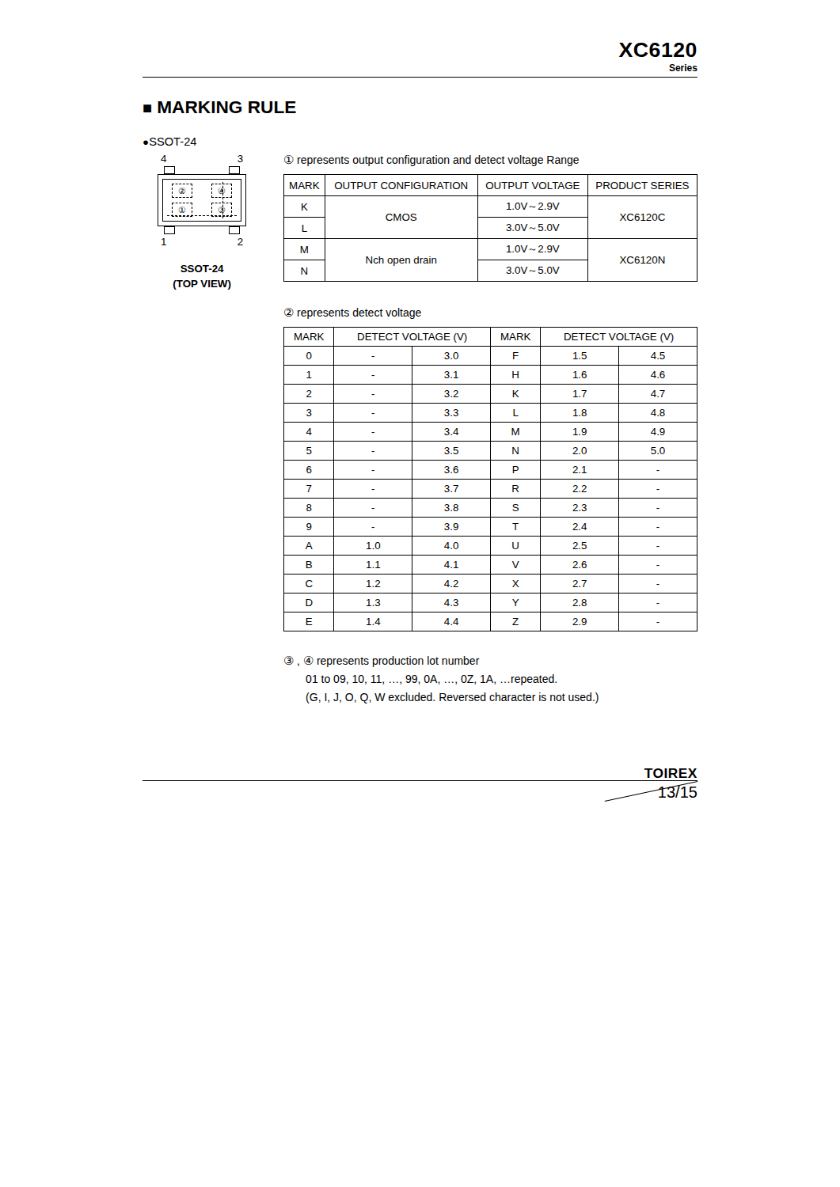XC6120
Series
■MARKING RULE
●SSOT-24
43
②
④
①
③
12
SSOT-24
(TOP VIEW)
①represents output configuration and detect voltage Range
| MARK | OUTPUT CONFIGURATION | OUTPUT VOLTAGE | PRODUCT SERIES |
| --- | --- | --- | --- |
| K | CMOS | 1.0V～2.9V | XC6120C |
| L | 3.0V～5.0V |
| M | Nch open drain | 1.0V～2.9V | XC6120N |
| N | 3.0V～5.0V |
②represents detect voltage
| MARK | DETECT VOLTAGE (V) | MARK | DETECT VOLTAGE (V) |
| --- | --- | --- | --- |
| 0 | - | 3.0 | F | 1.5 | 4.5 |
| 1 | - | 3.1 | H | 1.6 | 4.6 |
| 2 | - | 3.2 | K | 1.7 | 4.7 |
| 3 | - | 3.3 | L | 1.8 | 4.8 |
| 4 | - | 3.4 | M | 1.9 | 4.9 |
| 5 | - | 3.5 | N | 2.0 | 5.0 |
| 6 | - | 3.6 | P | 2.1 | - |
| 7 | - | 3.7 | R | 2.2 | - |
| 8 | - | 3.8 | S | 2.3 | - |
| 9 | - | 3.9 | T | 2.4 | - |
| A | 1.0 | 4.0 | U | 2.5 | - |
| B | 1.1 | 4.1 | V | 2.6 | - |
| C | 1.2 | 4.2 | X | 2.7 | - |
| D | 1.3 | 4.3 | Y | 2.8 | - |
| E | 1.4 | 4.4 | Z | 2.9 | - |
③, ④represents production lot number 01 to 09, 10, 11, …, 99, 0A, …, 0Z, 1A, …repeated. (G, I, J, O, Q, W excluded. Reversed character is not used.)
TOIREX
13/15